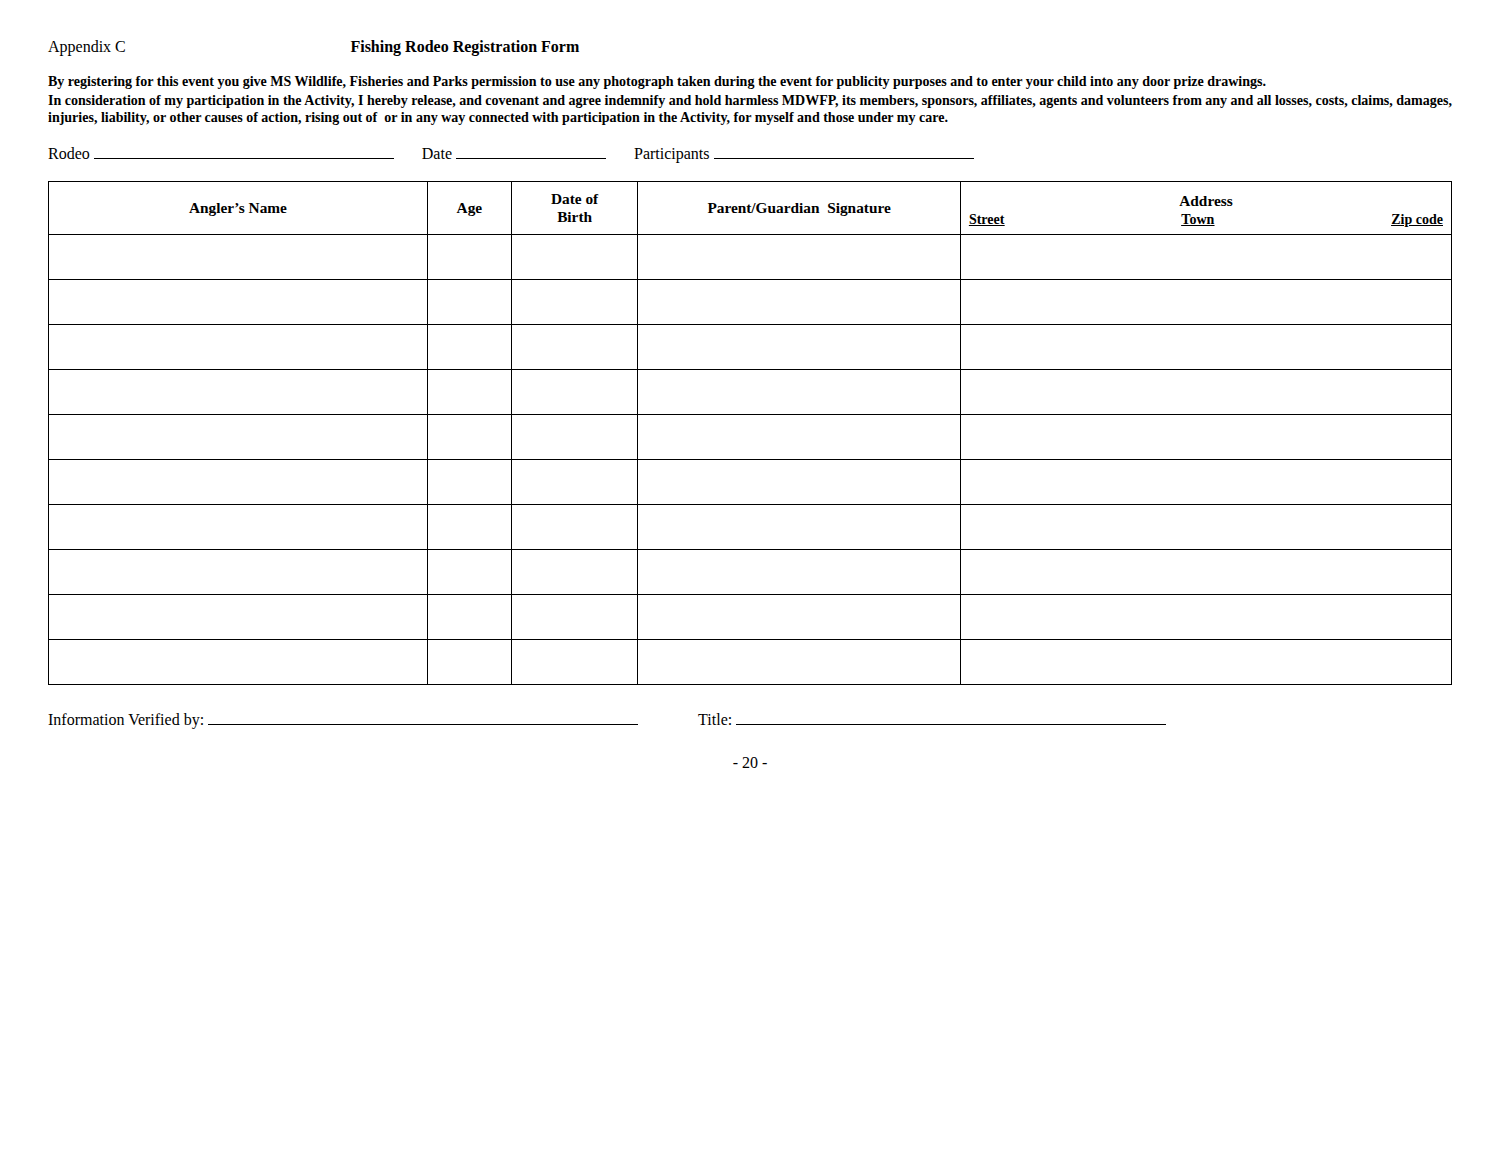Appendix C Fishing Rodeo Registration Form
By registering for this event you give MS Wildlife, Fisheries and Parks permission to use any photograph taken during the event for publicity purposes and to enter your child into any door prize drawings.
In consideration of my participation in the Activity, I hereby release, and covenant and agree indemnify and hold harmless MDWFP, its members, sponsors, affiliates, agents and volunteers from any and all losses, costs, claims, damages, injuries, liability, or other causes of action, rising out of or in any way connected with participation in the Activity, for myself and those under my care.
Rodeo Date Participants
| Angler’s Name | Age | Date of Birth | Parent/Guardian Signature | Address Street Town Zip code |
| --- | --- | --- | --- | --- |
Information Verified by: Title:
- 20 -